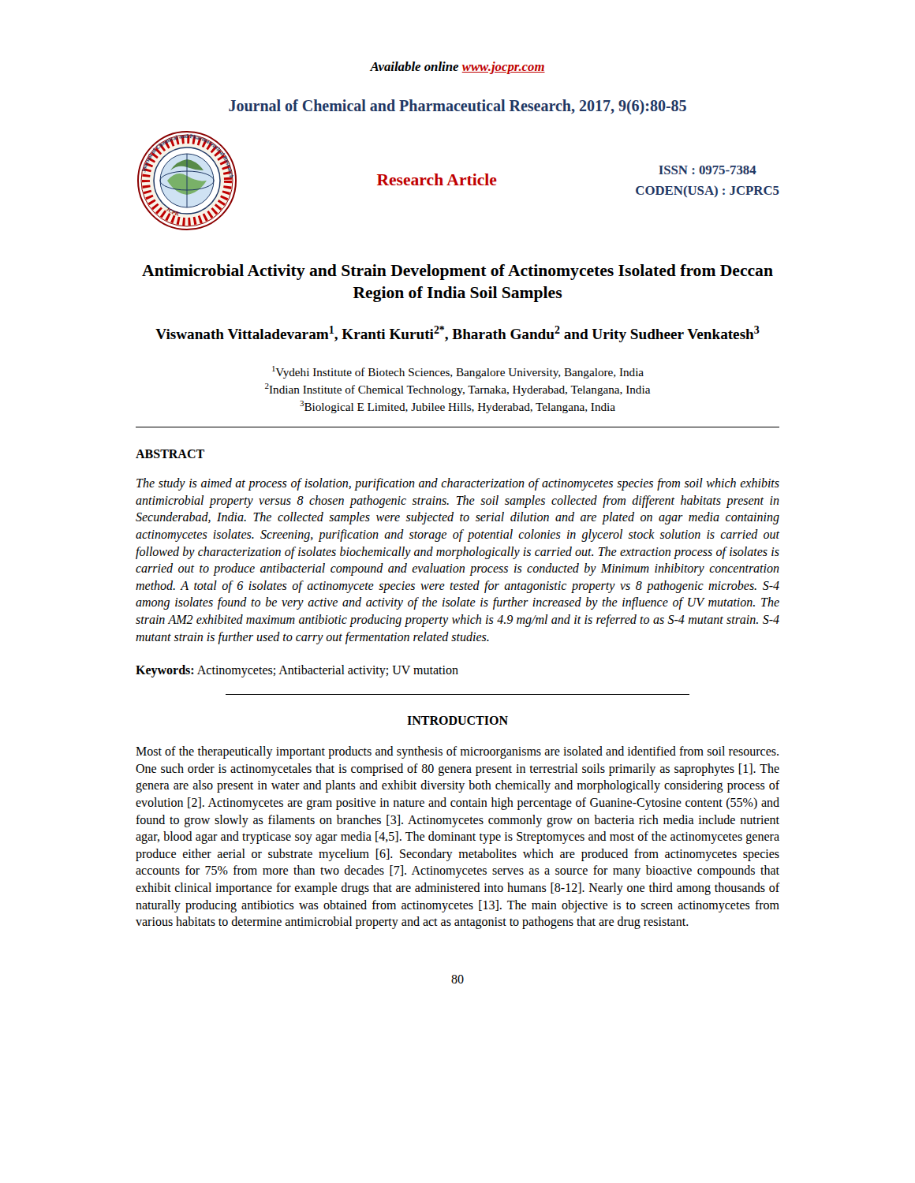Available online www.jocpr.com
Journal of Chemical and Pharmaceutical Research, 2017, 9(6):80-85
Journal of Chemical and Pharmaceutical Research JCPR
Research Article
ISSN : 0975-7384
CODEN(USA) : JCPRC5
Antimicrobial Activity and Strain Development of Actinomycetes Isolated from Deccan Region of India Soil Samples
Viswanath Vittaladevaram1, Kranti Kuruti2*, Bharath Gandu2 and Urity Sudheer Venkatesh3
1Vydehi Institute of Biotech Sciences, Bangalore University, Bangalore, India
2Indian Institute of Chemical Technology, Tarnaka, Hyderabad, Telangana, India
3Biological E Limited, Jubilee Hills, Hyderabad, Telangana, India
ABSTRACT
The study is aimed at process of isolation, purification and characterization of actinomycetes species from soil which exhibits antimicrobial property versus 8 chosen pathogenic strains. The soil samples collected from different habitats present in Secunderabad, India. The collected samples were subjected to serial dilution and are plated on agar media containing actinomycetes isolates. Screening, purification and storage of potential colonies in glycerol stock solution is carried out followed by characterization of isolates biochemically and morphologically is carried out. The extraction process of isolates is carried out to produce antibacterial compound and evaluation process is conducted by Minimum inhibitory concentration method. A total of 6 isolates of actinomycete species were tested for antagonistic property vs 8 pathogenic microbes. S-4 among isolates found to be very active and activity of the isolate is further increased by the influence of UV mutation. The strain AM2 exhibited maximum antibiotic producing property which is 4.9 mg/ml and it is referred to as S-4 mutant strain. S-4 mutant strain is further used to carry out fermentation related studies.
Keywords: Actinomycetes; Antibacterial activity; UV mutation
INTRODUCTION
Most of the therapeutically important products and synthesis of microorganisms are isolated and identified from soil resources. One such order is actinomycetales that is comprised of 80 genera present in terrestrial soils primarily as saprophytes [1]. The genera are also present in water and plants and exhibit diversity both chemically and morphologically considering process of evolution [2]. Actinomycetes are gram positive in nature and contain high percentage of Guanine-Cytosine content (55%) and found to grow slowly as filaments on branches [3]. Actinomycetes commonly grow on bacteria rich media include nutrient agar, blood agar and trypticase soy agar media [4,5]. The dominant type is Streptomyces and most of the actinomycetes genera produce either aerial or substrate mycelium [6]. Secondary metabolites which are produced from actinomycetes species accounts for 75% from more than two decades [7]. Actinomycetes serves as a source for many bioactive compounds that exhibit clinical importance for example drugs that are administered into humans [8-12]. Nearly one third among thousands of naturally producing antibiotics was obtained from actinomycetes [13]. The main objective is to screen actinomycetes from various habitats to determine antimicrobial property and act as antagonist to pathogens that are drug resistant.
80